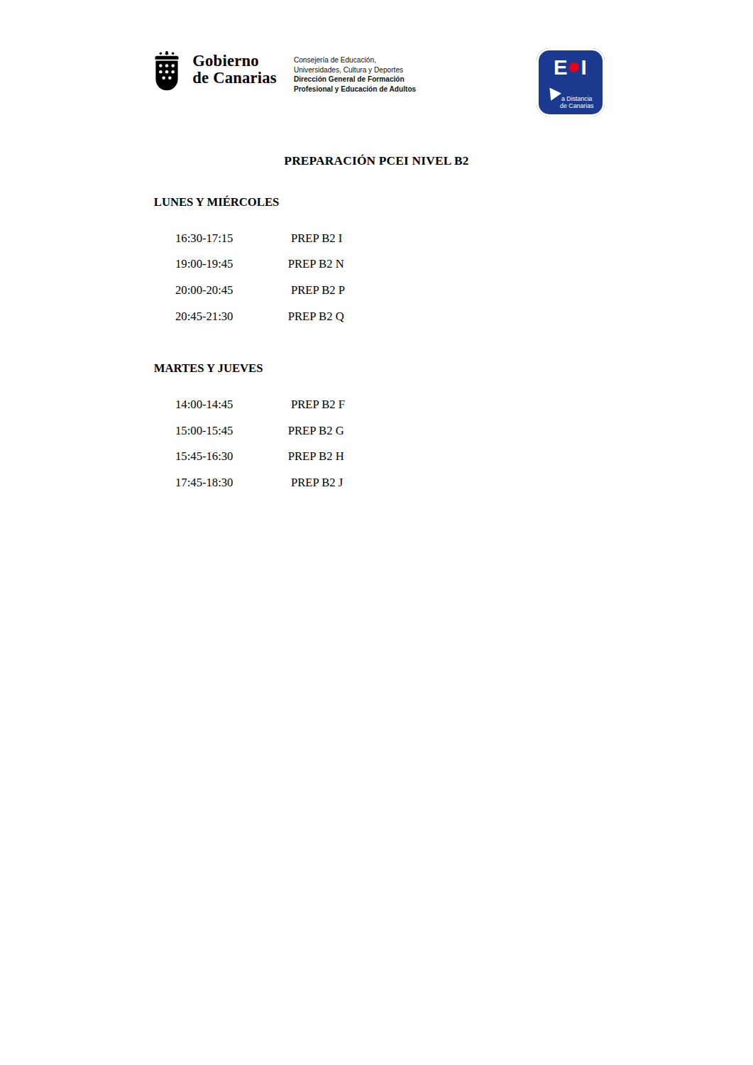Gobierno de Canarias
Consejería de Educación,
Universidades, Cultura y Deportes
Dirección General de Formación
Profesional y Educación de Adultos
E I
a Distancia
de Canarias
PREPARACIÓN PCEI NIVEL B2
LUNES Y MIÉRCOLES
| 16:30-17:15 | PREP B2 I |
| 19:00-19:45 | PREP B2 N |
| 20:00-20:45 | PREP B2 P |
| 20:45-21:30 | PREP B2 Q |
MARTES Y JUEVES
| 14:00-14:45 | PREP B2 F |
| 15:00-15:45 | PREP B2 G |
| 15:45-16:30 | PREP B2 H |
| 17:45-18:30 | PREP B2 J |